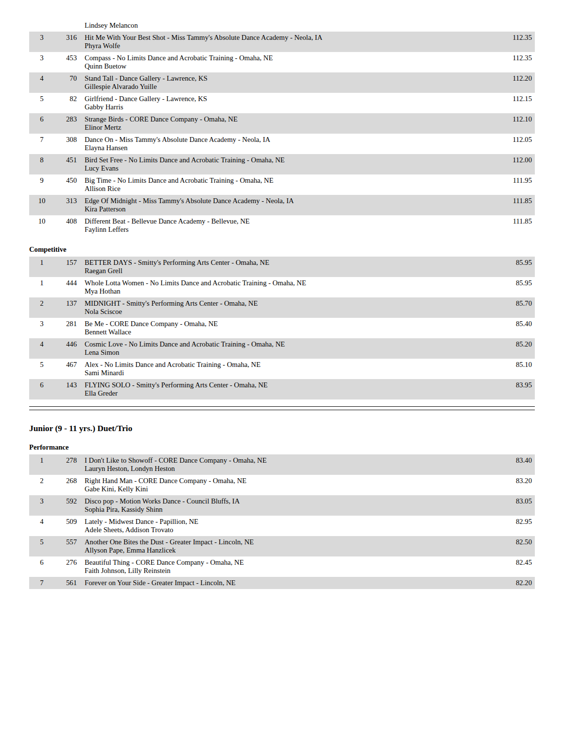| | | Lindsey Melancon | |
| 3 | 316 | Hit Me With Your Best Shot - Miss Tammy's Absolute Dance Academy - Neola, IA Phyra Wolfe | 112.35 |
| 3 | 453 | Compass - No Limits Dance and Acrobatic Training - Omaha, NE Quinn Buetow | 112.35 |
| 4 | 70 | Stand Tall - Dance Gallery - Lawrence, KS Gillespie Alvarado Yuille | 112.20 |
| 5 | 82 | Girlfriend - Dance Gallery - Lawrence, KS Gabby Harris | 112.15 |
| 6 | 283 | Strange Birds - CORE Dance Company - Omaha, NE Elinor Mertz | 112.10 |
| 7 | 308 | Dance On - Miss Tammy's Absolute Dance Academy - Neola, IA Elayna Hansen | 112.05 |
| 8 | 451 | Bird Set Free - No Limits Dance and Acrobatic Training - Omaha, NE Lucy Evans | 112.00 |
| 9 | 450 | Big Time - No Limits Dance and Acrobatic Training - Omaha, NE Allison Rice | 111.95 |
| 10 | 313 | Edge Of Midnight - Miss Tammy's Absolute Dance Academy - Neola, IA Kira Patterson | 111.85 |
| 10 | 408 | Different Beat - Bellevue Dance Academy - Bellevue, NE Faylinn Leffers | 111.85 |
Competitive
| 1 | 157 | BETTER DAYS - Smitty's Performing Arts Center - Omaha, NE Raegan Grell | 85.95 |
| 1 | 444 | Whole Lotta Women - No Limits Dance and Acrobatic Training - Omaha, NE Mya Hothan | 85.95 |
| 2 | 137 | MIDNIGHT - Smitty's Performing Arts Center - Omaha, NE Nola Sciscoe | 85.70 |
| 3 | 281 | Be Me - CORE Dance Company - Omaha, NE Bennett Wallace | 85.40 |
| 4 | 446 | Cosmic Love - No Limits Dance and Acrobatic Training - Omaha, NE Lena Simon | 85.20 |
| 5 | 467 | Alex - No Limits Dance and Acrobatic Training - Omaha, NE Sami Minardi | 85.10 |
| 6 | 143 | FLYING SOLO - Smitty's Performing Arts Center - Omaha, NE Ella Greder | 83.95 |
Junior (9 - 11 yrs.) Duet/Trio
Performance
| 1 | 278 | I Don't Like to Showoff - CORE Dance Company - Omaha, NE Lauryn Heston, Londyn Heston | 83.40 |
| 2 | 268 | Right Hand Man - CORE Dance Company - Omaha, NE Gabe Kini, Kelly Kini | 83.20 |
| 3 | 592 | Disco pop - Motion Works Dance - Council Bluffs, IA Sophia Pira, Kassidy Shinn | 83.05 |
| 4 | 509 | Lately - Midwest Dance - Papillion, NE Adele Sheets, Addison Trovato | 82.95 |
| 5 | 557 | Another One Bites the Dust - Greater Impact - Lincoln, NE Allyson Pape, Emma Hanzlicek | 82.50 |
| 6 | 276 | Beautiful Thing - CORE Dance Company - Omaha, NE Faith Johnson, Lilly Reinstein | 82.45 |
| 7 | 561 | Forever on Your Side - Greater Impact - Lincoln, NE | 82.20 |